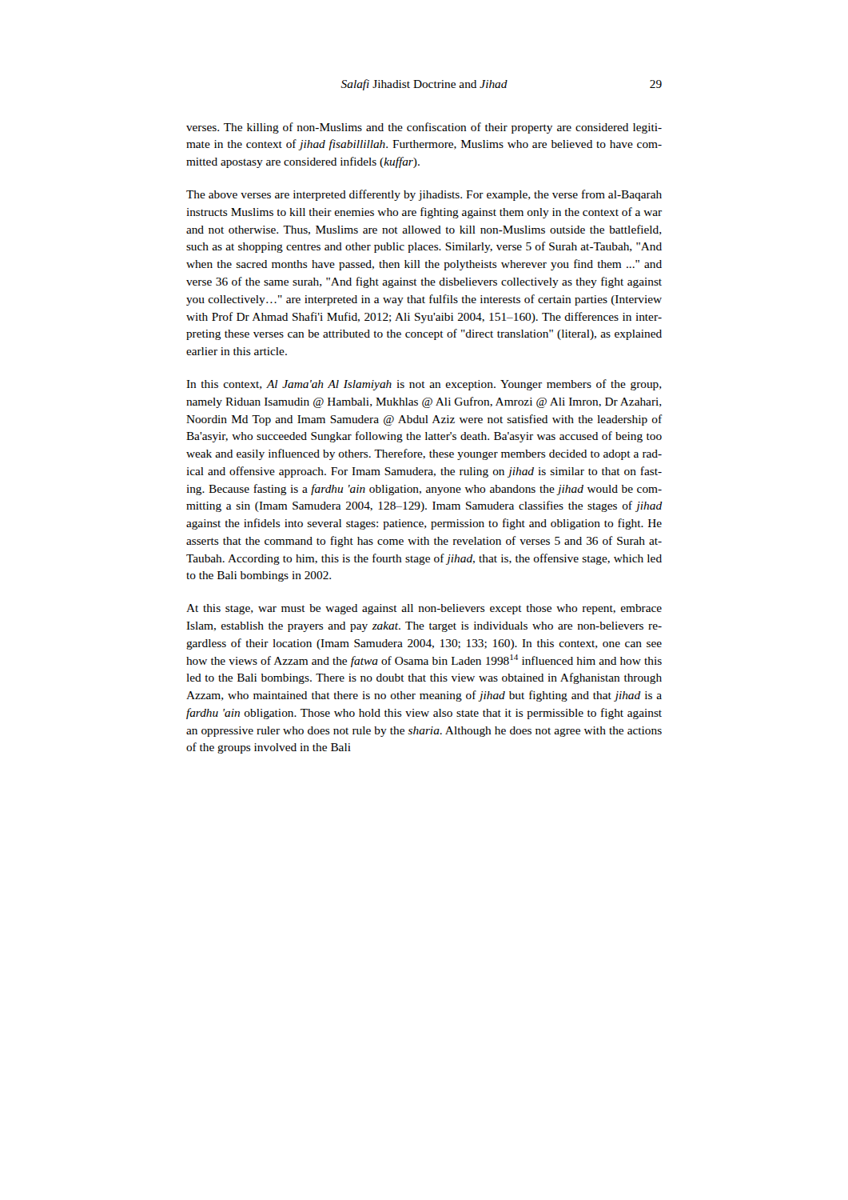Salafi Jihadist Doctrine and Jihad 29
verses. The killing of non-Muslims and the confiscation of their property are considered legitimate in the context of jihad fisabillillah. Furthermore, Muslims who are believed to have committed apostasy are considered infidels (kuffar).
The above verses are interpreted differently by jihadists. For example, the verse from al-Baqarah instructs Muslims to kill their enemies who are fighting against them only in the context of a war and not otherwise. Thus, Muslims are not allowed to kill non-Muslims outside the battlefield, such as at shopping centres and other public places. Similarly, verse 5 of Surah at-Taubah, "And when the sacred months have passed, then kill the polytheists wherever you find them ..." and verse 36 of the same surah, "And fight against the disbelievers collectively as they fight against you collectively…" are interpreted in a way that fulfils the interests of certain parties (Interview with Prof Dr Ahmad Shafi'i Mufid, 2012; Ali Syu'aibi 2004, 151–160). The differences in interpreting these verses can be attributed to the concept of "direct translation" (literal), as explained earlier in this article.
In this context, Al Jama'ah Al Islamiyah is not an exception. Younger members of the group, namely Riduan Isamudin @ Hambali, Mukhlas @ Ali Gufron, Amrozi @ Ali Imron, Dr Azahari, Noordin Md Top and Imam Samudera @ Abdul Aziz were not satisfied with the leadership of Ba'asyir, who succeeded Sungkar following the latter's death. Ba'asyir was accused of being too weak and easily influenced by others. Therefore, these younger members decided to adopt a radical and offensive approach. For Imam Samudera, the ruling on jihad is similar to that on fasting. Because fasting is a fardhu 'ain obligation, anyone who abandons the jihad would be committing a sin (Imam Samudera 2004, 128–129). Imam Samudera classifies the stages of jihad against the infidels into several stages: patience, permission to fight and obligation to fight. He asserts that the command to fight has come with the revelation of verses 5 and 36 of Surah at-Taubah. According to him, this is the fourth stage of jihad, that is, the offensive stage, which led to the Bali bombings in 2002.
At this stage, war must be waged against all non-believers except those who repent, embrace Islam, establish the prayers and pay zakat. The target is individuals who are non-believers regardless of their location (Imam Samudera 2004, 130; 133; 160). In this context, one can see how the views of Azzam and the fatwa of Osama bin Laden 199814 influenced him and how this led to the Bali bombings. There is no doubt that this view was obtained in Afghanistan through Azzam, who maintained that there is no other meaning of jihad but fighting and that jihad is a fardhu 'ain obligation. Those who hold this view also state that it is permissible to fight against an oppressive ruler who does not rule by the sharia. Although he does not agree with the actions of the groups involved in the Bali